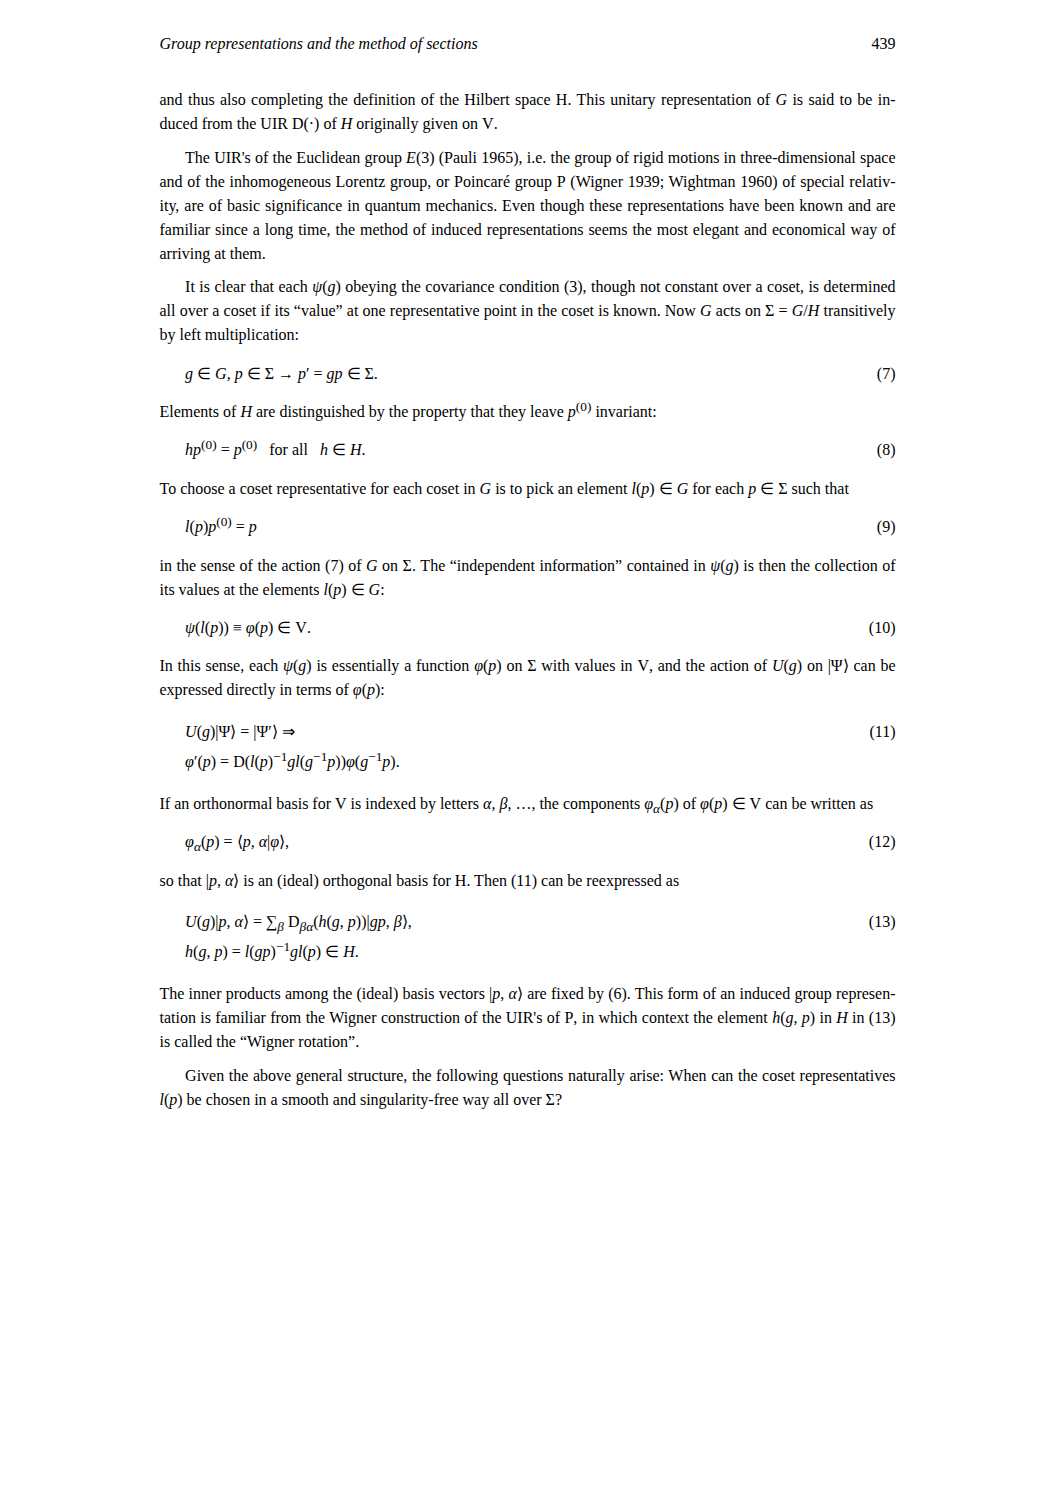Group representations and the method of sections 439
and thus also completing the definition of the Hilbert space H. This unitary representation of G is said to be induced from the UIR D(·) of H originally given on V.
The UIR's of the Euclidean group E(3) (Pauli 1965), i.e. the group of rigid motions in three-dimensional space and of the inhomogeneous Lorentz group, or Poincaré group P (Wigner 1939; Wightman 1960) of special relativity, are of basic significance in quantum mechanics. Even though these representations have been known and are familiar since a long time, the method of induced representations seems the most elegant and economical way of arriving at them.
It is clear that each ψ(g) obeying the covariance condition (3), though not constant over a coset, is determined all over a coset if its “value” at one representative point in the coset is known. Now G acts on Σ = G/H transitively by left multiplication:
g ∈ G, p ∈ Σ → p′ = gp ∈ Σ.
(7)
Elements of H are distinguished by the property that they leave p(0) invariant:
hp(0) = p(0) for all h ∈ H.
(8)
To choose a coset representative for each coset in G is to pick an element l(p) ∈ G for each p ∈ Σ such that
l(p)p(0) = p
(9)
in the sense of the action (7) of G on Σ. The “independent information” contained in ψ(g) is then the collection of its values at the elements l(p) ∈ G:
ψ(l(p)) ≡ φ(p) ∈ V.
(10)
In this sense, each ψ(g) is essentially a function φ(p) on Σ with values in V, and the action of U(g) on |Ψ⟩ can be expressed directly in terms of φ(p):
U(g)|Ψ⟩ = |Ψ′⟩ ⇒
φ′(p) = D(l(p)−1gl(g−1p))φ(g−1p).
(11)
If an orthonormal basis for V is indexed by letters α, β, …, the components φα(p) of φ(p) ∈ V can be written as
φα(p) = ⟨p, α|φ⟩,
(12)
so that |p, α⟩ is an (ideal) orthogonal basis for H. Then (11) can be reexpressed as
U(g)|p, α⟩ = ∑β Dβα(h(g, p))|gp, β⟩,
h(g, p) = l(gp)−1gl(p) ∈ H.
(13)
The inner products among the (ideal) basis vectors |p, α⟩ are fixed by (6). This form of an induced group representation is familiar from the Wigner construction of the UIR's of P, in which context the element h(g, p) in H in (13) is called the “Wigner rotation”.
Given the above general structure, the following questions naturally arise: When can the coset representatives l(p) be chosen in a smooth and singularity-free way all over Σ?